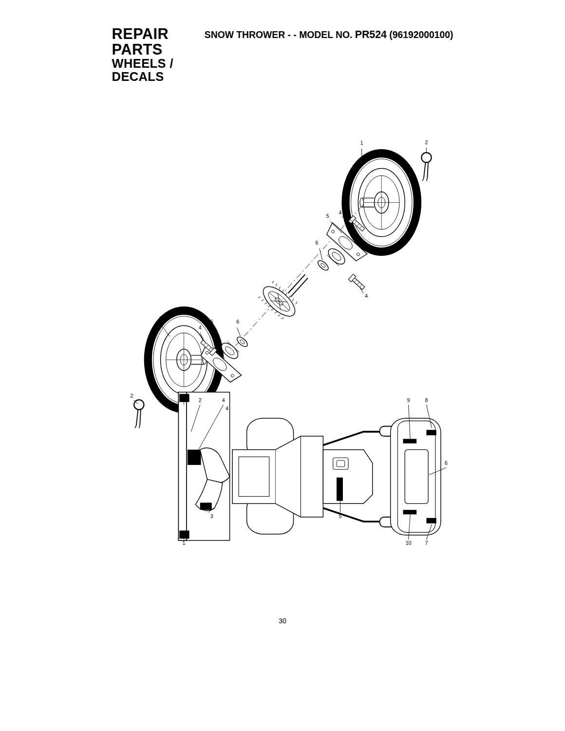REPAIR PARTS
WHEELS / DECALS
SNOW THROWER - - MODEL NO. PR524 (96192000100)
============================================================ Exploded wheel / axle assembly + decal location diagram Drawn with inline SVG (vector line art, no raster images) ============================================================ 1 2 3 2 4 4 5 6 4 4 5 6 1 1 2 4 3 5 6 8 9 7 10
30